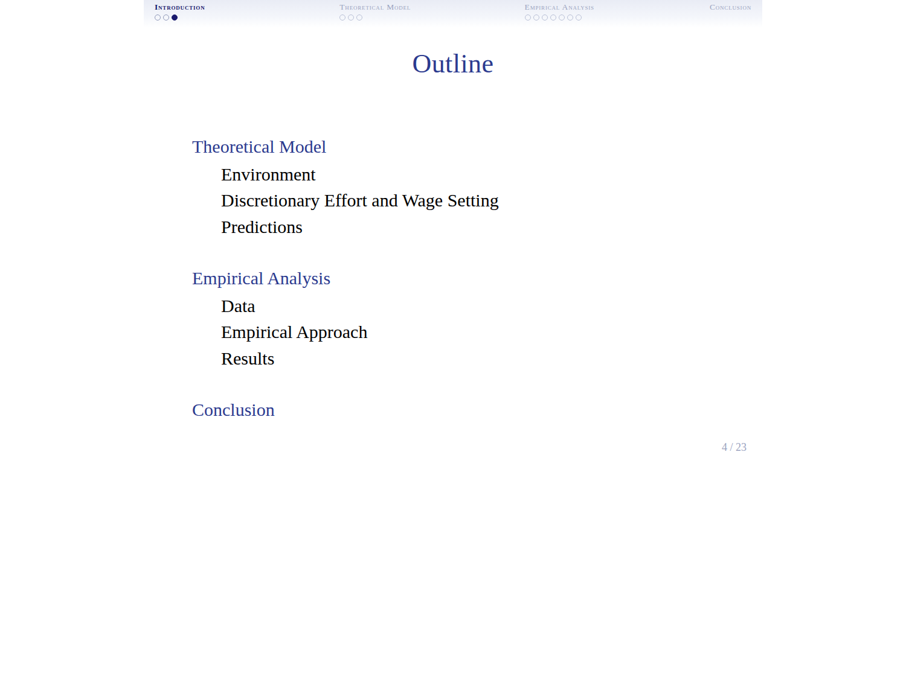Introduction
Theoretical Model
Empirical Analysis
Conclusion
Outline
Theoretical Model
Environment
Discretionary Effort and Wage Setting
Predictions
Empirical Analysis
Data
Empirical Approach
Results
Conclusion
4 / 23